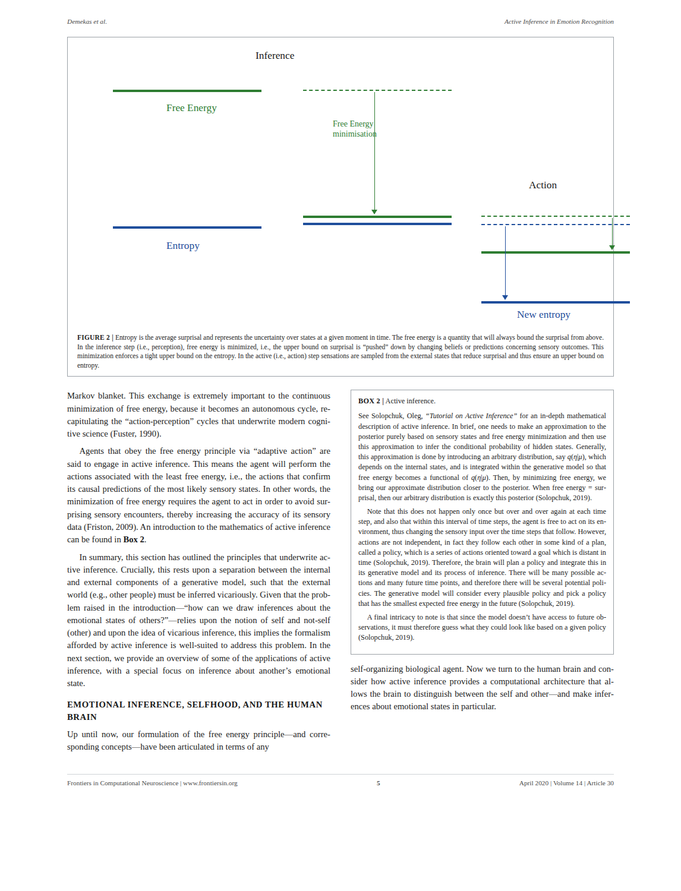Demekas et al.
Active Inference in Emotion Recognition
Inference
Free Energy
Entropy
Free Energy
minimisation
Action
New entropy
FIGURE 2 | Entropy is the average surprisal and represents the uncertainty over states at a given moment in time. The free energy is a quantity that will always bound the surprisal from above. In the inference step (i.e., perception), free energy is minimized, i.e., the upper bound on surprisal is “pushed” down by changing beliefs or predictions concerning sensory outcomes. This minimization enforces a tight upper bound on the entropy. In the active (i.e., action) step sensations are sampled from the external states that reduce surprisal and thus ensure an upper bound on entropy.
Markov blanket. This exchange is extremely important to the continuous minimization of free energy, because it becomes an autonomous cycle, recapitulating the “action-perception” cycles that underwrite modern cognitive science (Fuster, 1990).
Agents that obey the free energy principle via “adaptive action” are said to engage in active inference. This means the agent will perform the actions associated with the least free energy, i.e., the actions that confirm its causal predictions of the most likely sensory states. In other words, the minimization of free energy requires the agent to act in order to avoid surprising sensory encounters, thereby increasing the accuracy of its sensory data (Friston, 2009). An introduction to the mathematics of active inference can be found in Box 2.
In summary, this section has outlined the principles that underwrite active inference. Crucially, this rests upon a separation between the internal and external components of a generative model, such that the external world (e.g., other people) must be inferred vicariously. Given that the problem raised in the introduction—“how can we draw inferences about the emotional states of others?”—relies upon the notion of self and not-self (other) and upon the idea of vicarious inference, this implies the formalism afforded by active inference is well-suited to address this problem. In the next section, we provide an overview of some of the applications of active inference, with a special focus on inference about another’s emotional state.
Emotional Inference, Selfhood, and the Human Brain
Up until now, our formulation of the free energy principle—and corresponding concepts—have been articulated in terms of any
BOX 2 | Active inference.
See Solopchuk, Oleg, “Tutorial on Active Inference” for an in-depth mathematical description of active inference. In brief, one needs to make an approximation to the posterior purely based on sensory states and free energy minimization and then use this approximation to infer the conditional probability of hidden states. Generally, this approximation is done by introducing an arbitrary distribution, say q(η|μ), which depends on the internal states, and is integrated within the generative model so that free energy becomes a functional of q(η|μ). Then, by minimizing free energy, we bring our approximate distribution closer to the posterior. When free energy = surprisal, then our arbitrary distribution is exactly this posterior (Solopchuk, 2019).
Note that this does not happen only once but over and over again at each time step, and also that within this interval of time steps, the agent is free to act on its environment, thus changing the sensory input over the time steps that follow. However, actions are not independent, in fact they follow each other in some kind of a plan, called a policy, which is a series of actions oriented toward a goal which is distant in time (Solopchuk, 2019). Therefore, the brain will plan a policy and integrate this in its generative model and its process of inference. There will be many possible actions and many future time points, and therefore there will be several potential policies. The generative model will consider every plausible policy and pick a policy that has the smallest expected free energy in the future (Solopchuk, 2019).
A final intricacy to note is that since the model doesn’t have access to future observations, it must therefore guess what they could look like based on a given policy (Solopchuk, 2019).
self-organizing biological agent. Now we turn to the human brain and consider how active inference provides a computational architecture that allows the brain to distinguish between the self and other—and make inferences about emotional states in particular.
Frontiers in Computational Neuroscience | www.frontiersin.org
5
April 2020 | Volume 14 | Article 30